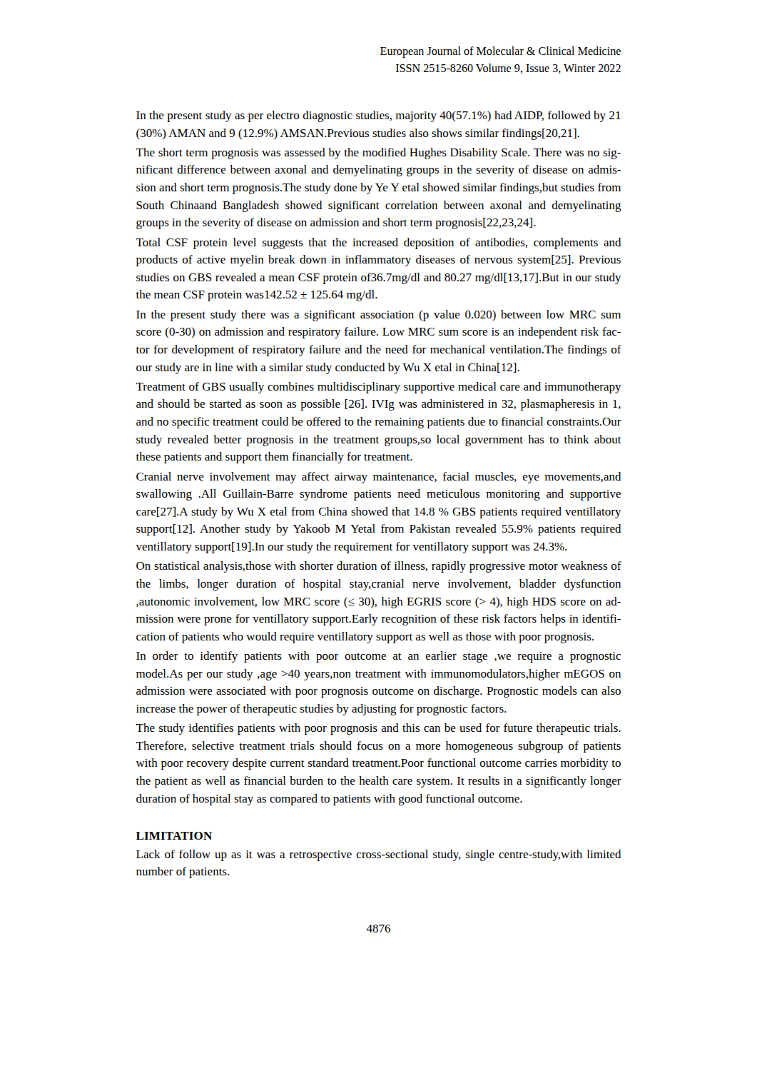European Journal of Molecular & Clinical Medicine ISSN 2515-8260 Volume 9, Issue 3, Winter 2022
In the present study as per electro diagnostic studies, majority 40(57.1%) had AIDP, followed by 21 (30%) AMAN and 9 (12.9%) AMSAN.Previous studies also shows similar findings[20,21].
The short term prognosis was assessed by the modified Hughes Disability Scale. There was no significant difference between axonal and demyelinating groups in the severity of disease on admission and short term prognosis.The study done by Ye Y etal showed similar findings,but studies from South Chinaand Bangladesh showed significant correlation between axonal and demyelinating groups in the severity of disease on admission and short term prognosis[22,23,24].
Total CSF protein level suggests that the increased deposition of antibodies, complements and products of active myelin break down in inflammatory diseases of nervous system[25]. Previous studies on GBS revealed a mean CSF protein of36.7mg/dl and 80.27 mg/dl[13,17].But in our study the mean CSF protein was142.52 ± 125.64 mg/dl.
In the present study there was a significant association (p value 0.020) between low MRC sum score (0-30) on admission and respiratory failure. Low MRC sum score is an independent risk factor for development of respiratory failure and the need for mechanical ventilation.The findings of our study are in line with a similar study conducted by Wu X etal in China[12].
Treatment of GBS usually combines multidisciplinary supportive medical care and immunotherapy and should be started as soon as possible [26]. IVIg was administered in 32, plasmapheresis in 1, and no specific treatment could be offered to the remaining patients due to financial constraints.Our study revealed better prognosis in the treatment groups,so local government has to think about these patients and support them financially for treatment.
Cranial nerve involvement may affect airway maintenance, facial muscles, eye movements,and swallowing .All Guillain-Barre syndrome patients need meticulous monitoring and supportive care[27].A study by Wu X etal from China showed that 14.8 % GBS patients required ventillatory support[12]. Another study by Yakoob M Yetal from Pakistan revealed 55.9% patients required ventillatory support[19].In our study the requirement for ventillatory support was 24.3%.
On statistical analysis,those with shorter duration of illness, rapidly progressive motor weakness of the limbs, longer duration of hospital stay,cranial nerve involvement, bladder dysfunction ,autonomic involvement, low MRC score (≤ 30), high EGRIS score (> 4), high HDS score on admission were prone for ventillatory support.Early recognition of these risk factors helps in identification of patients who would require ventillatory support as well as those with poor prognosis.
In order to identify patients with poor outcome at an earlier stage ,we require a prognostic model.As per our study ,age >40 years,non treatment with immunomodulators,higher mEGOS on admission were associated with poor prognosis outcome on discharge. Prognostic models can also increase the power of therapeutic studies by adjusting for prognostic factors.
The study identifies patients with poor prognosis and this can be used for future therapeutic trials. Therefore, selective treatment trials should focus on a more homogeneous subgroup of patients with poor recovery despite current standard treatment.Poor functional outcome carries morbidity to the patient as well as financial burden to the health care system. It results in a significantly longer duration of hospital stay as compared to patients with good functional outcome.
Limitation
Lack of follow up as it was a retrospective cross-sectional study, single centre-study,with limited number of patients.
4876